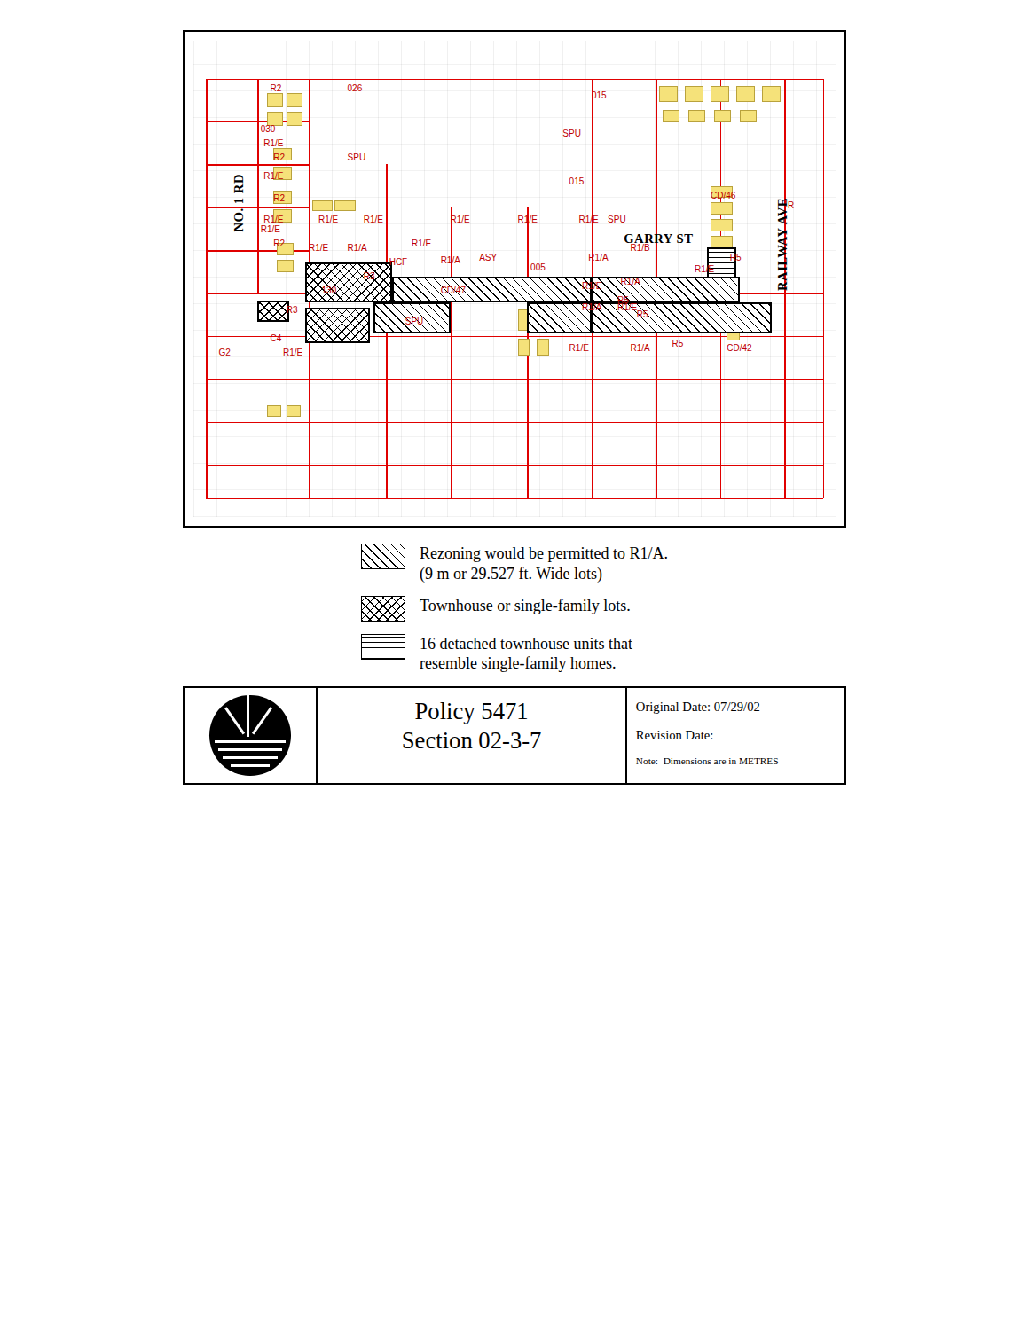R2
026
015
030
R1/E
R2
SPU
SPU
R1/E
R2
015
R1/E
R2
CD/46
R
R1/E
R1/E
R1/E
R1/E
R1/E
R1/E
SPU
R1/E
R1/A
R1/E
R1/B
HCF
R1/A
ASY
R1/A
R5
R3
005
R1/E
130
CD/47
R1/E
R1/A
R5
R1/A
R1/E
R5
R3
SPU
C4
G2
R1/E
R1/E
R1/A
R5
CD/42
NO. 1 RD
RAILWAY AVE
GARRY ST
Rezoning would be permitted to R1/A.
(9 m or 29.527 ft. Wide lots)
Townhouse or single-family lots.
16 detached townhouse units that
resemble single-family homes.
Policy 5471
Section 02-3-7
Original Date: 07/29/02
Revision Date:
Note: Dimensions are in METRES